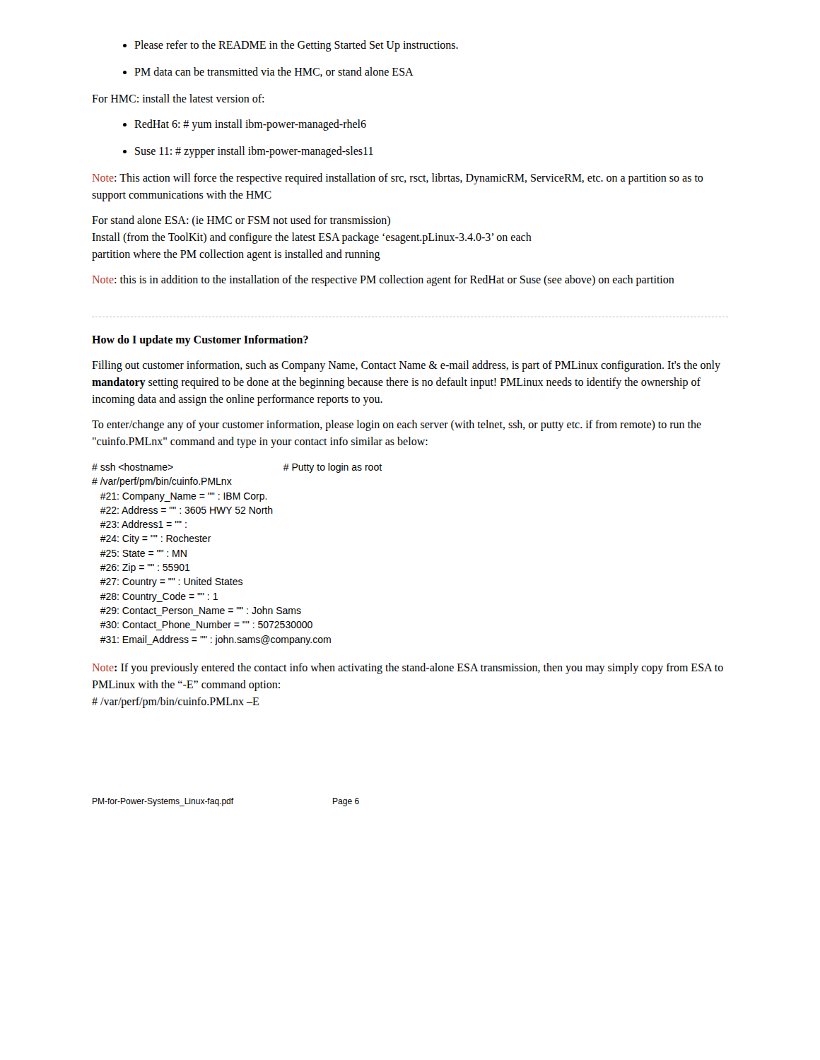Please refer to the README in the Getting Started Set Up instructions.
PM data can be transmitted via the HMC, or stand alone ESA
For HMC: install the latest version of:
RedHat 6: # yum install ibm-power-managed-rhel6
Suse 11: # zypper install ibm-power-managed-sles11
Note: This action will force the respective required installation of src, rsct, librtas, DynamicRM, ServiceRM, etc. on a partition so as to support communications with the HMC
For stand alone ESA: (ie HMC or FSM not used for transmission)
Install (from the ToolKit) and configure the latest ESA package ‘esagent.pLinux-3.4.0-3’ on each
partition where the PM collection agent is installed and running
Note: this is in addition to the installation of the respective PM collection agent for RedHat or Suse (see above) on each partition
How do I update my Customer Information?
Filling out customer information, such as Company Name, Contact Name & e-mail address, is part of PMLinux configuration. It's the only mandatory setting required to be done at the beginning because there is no default input! PMLinux needs to identify the ownership of incoming data and assign the online performance reports to you.
To enter/change any of your customer information, please login on each server (with telnet, ssh, or putty etc. if from remote) to run the "cuinfo.PMLnx" command and type in your contact info similar as below:
# ssh <hostname> # Putty to login as root # /var/perf/pm/bin/cuinfo.PMLnx #21: Company_Name = "" : IBM Corp. #22: Address = "" : 3605 HWY 52 North #23: Address1 = "" : #24: City = "" : Rochester #25: State = "" : MN #26: Zip = "" : 55901 #27: Country = "" : United States #28: Country_Code = "" : 1 #29: Contact_Person_Name = "" : John Sams #30: Contact_Phone_Number = "" : 5072530000 #31: Email_Address = "" : john.sams@company.com
Note: If you previously entered the contact info when activating the stand-alone ESA transmission, then you may simply copy from ESA to PMLinux with the “-E” command option:
# /var/perf/pm/bin/cuinfo.PMLnx –E
PM-for-Power-Systems_Linux-faq.pdf Page 6